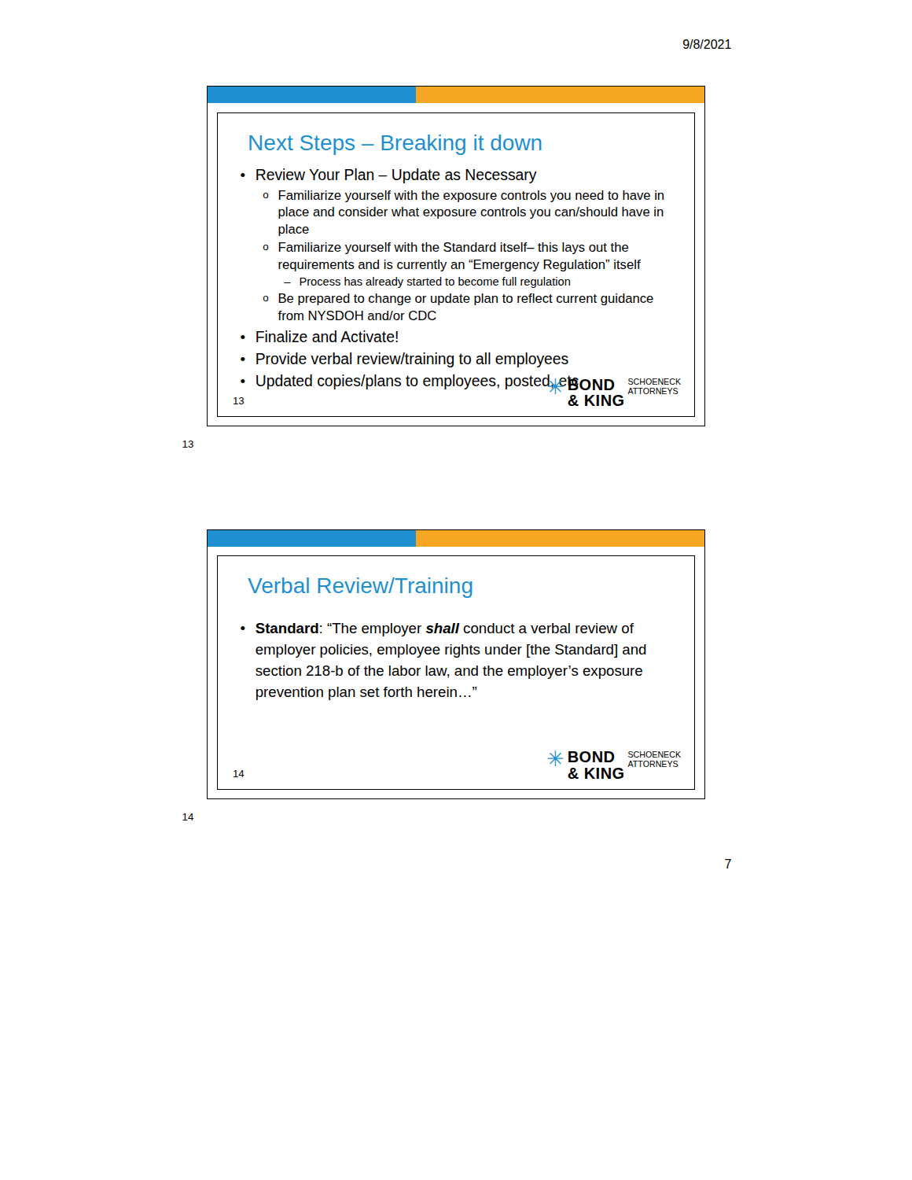9/8/2021
Next Steps – Breaking it down
Review Your Plan – Update as Necessary
Familiarize yourself with the exposure controls you need to have in place and consider what exposure controls you can/should have in place
Familiarize yourself with the Standard itself– this lays out the requirements and is currently an “Emergency Regulation” itself
Process has already started to become full regulation
Be prepared to change or update plan to reflect current guidance from NYSDOH and/or CDC
Finalize and Activate!
Provide verbal review/training to all employees
Updated copies/plans to employees, posted, etc.
13
✳
BOND
& KING
SCHOENECK ATTORNEYS
13
Verbal Review/Training
Standard: “The employer shall conduct a verbal review of employer policies, employee rights under [the Standard] and section 218-b of the labor law, and the employer’s exposure prevention plan set forth herein…”
14
✳
BOND
& KING
SCHOENECK ATTORNEYS
14
7